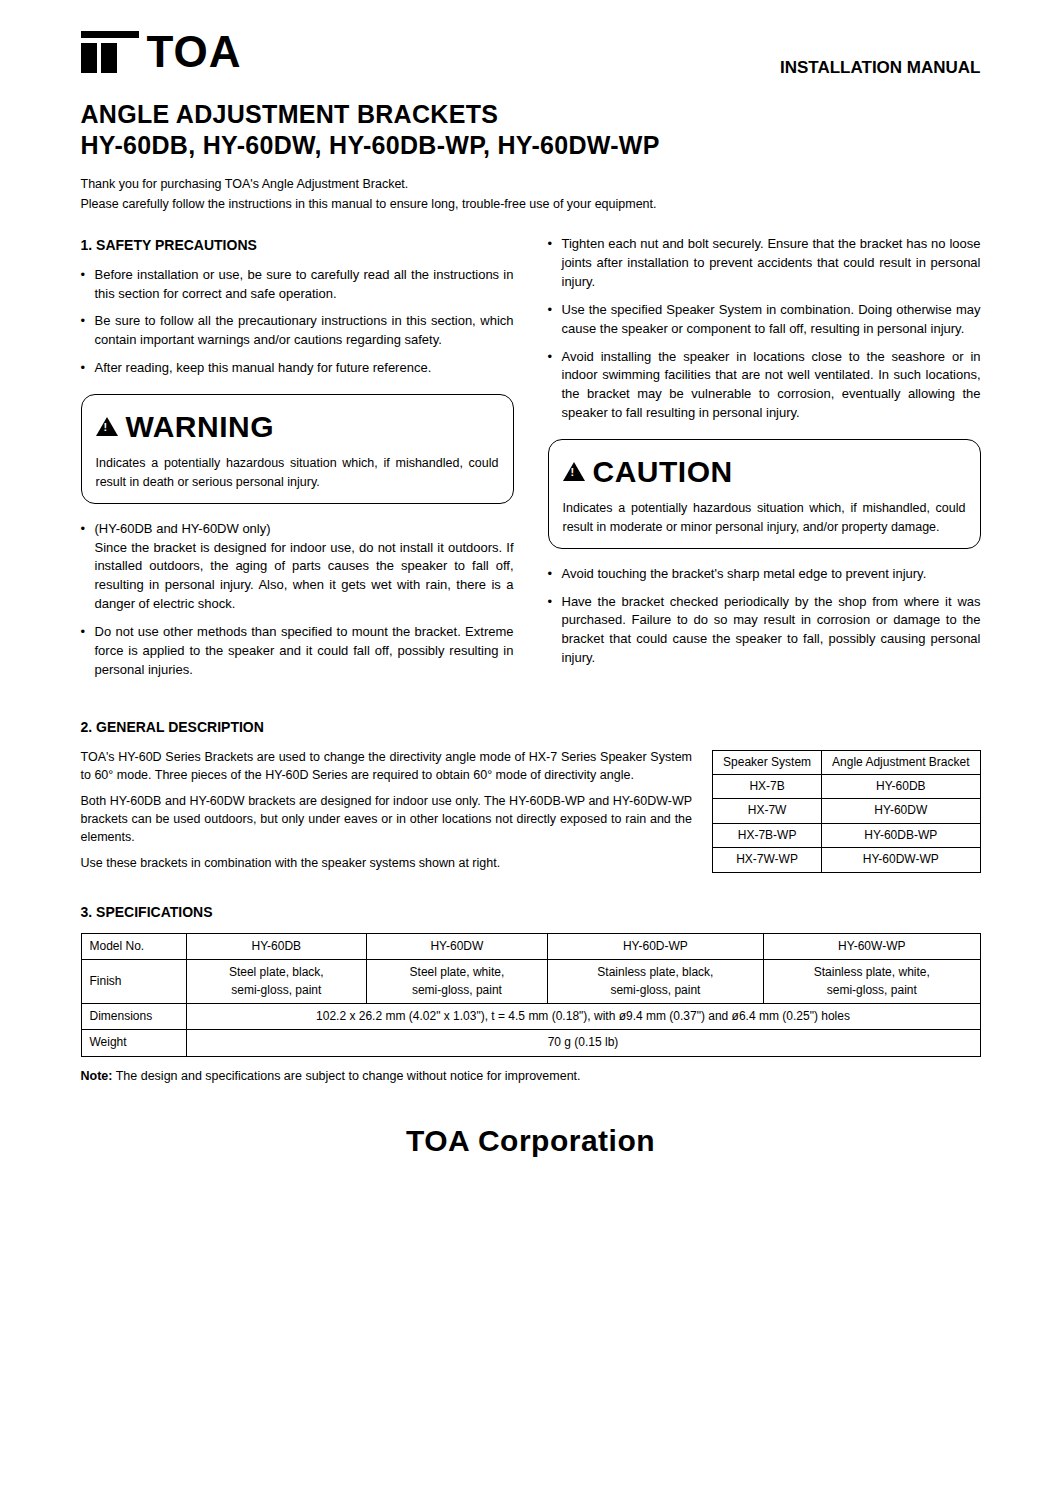TOA
INSTALLATION MANUAL
ANGLE ADJUSTMENT BRACKETS
HY-60DB, HY-60DW, HY-60DB-WP, HY-60DW-WP
Thank you for purchasing TOA's Angle Adjustment Bracket.
Please carefully follow the instructions in this manual to ensure long, trouble-free use of your equipment.
1. SAFETY PRECAUTIONS
Before installation or use, be sure to carefully read all the instructions in this section for correct and safe operation.
Be sure to follow all the precautionary instructions in this section, which contain important warnings and/or cautions regarding safety.
After reading, keep this manual handy for future reference.
WARNING
Indicates a potentially hazardous situation which, if mishandled, could result in death or serious personal injury.
(HY-60DB and HY-60DW only)
Since the bracket is designed for indoor use, do not install it outdoors. If installed outdoors, the aging of parts causes the speaker to fall off, resulting in personal injury. Also, when it gets wet with rain, there is a danger of electric shock.
Do not use other methods than specified to mount the bracket. Extreme force is applied to the speaker and it could fall off, possibly resulting in personal injuries.
Tighten each nut and bolt securely. Ensure that the bracket has no loose joints after installation to prevent accidents that could result in personal injury.
Use the specified Speaker System in combination. Doing otherwise may cause the speaker or component to fall off, resulting in personal injury.
Avoid installing the speaker in locations close to the seashore or in indoor swimming facilities that are not well ventilated. In such locations, the bracket may be vulnerable to corrosion, eventually allowing the speaker to fall resulting in personal injury.
CAUTION
Indicates a potentially hazardous situation which, if mishandled, could result in moderate or minor personal injury, and/or property damage.
Avoid touching the bracket's sharp metal edge to prevent injury.
Have the bracket checked periodically by the shop from where it was purchased. Failure to do so may result in corrosion or damage to the bracket that could cause the speaker to fall, possibly causing personal injury.
2. GENERAL DESCRIPTION
TOA's HY-60D Series Brackets are used to change the directivity angle mode of HX-7 Series Speaker System to 60° mode. Three pieces of the HY-60D Series are required to obtain 60° mode of directivity angle.
Both HY-60DB and HY-60DW brackets are designed for indoor use only. The HY-60DB-WP and HY-60DW-WP brackets can be used outdoors, but only under eaves or in other locations not directly exposed to rain and the elements.
Use these brackets in combination with the speaker systems shown at right.
| Speaker System | Angle Adjustment Bracket |
| --- | --- |
| HX-7B | HY-60DB |
| HX-7W | HY-60DW |
| HX-7B-WP | HY-60DB-WP |
| HX-7W-WP | HY-60DW-WP |
3. SPECIFICATIONS
| Model No. | HY-60DB | HY-60DW | HY-60D-WP | HY-60W-WP |
| --- | --- | --- | --- | --- |
| Finish | Steel plate, black, semi-gloss, paint | Steel plate, white, semi-gloss, paint | Stainless plate, black, semi-gloss, paint | Stainless plate, white, semi-gloss, paint |
| Dimensions | 102.2 x 26.2 mm (4.02" x 1.03"), t = 4.5 mm (0.18"), with ø9.4 mm (0.37") and ø6.4 mm (0.25") holes |
| Weight | 70 g (0.15 lb) |
Note: The design and specifications are subject to change without notice for improvement.
TOA Corporation